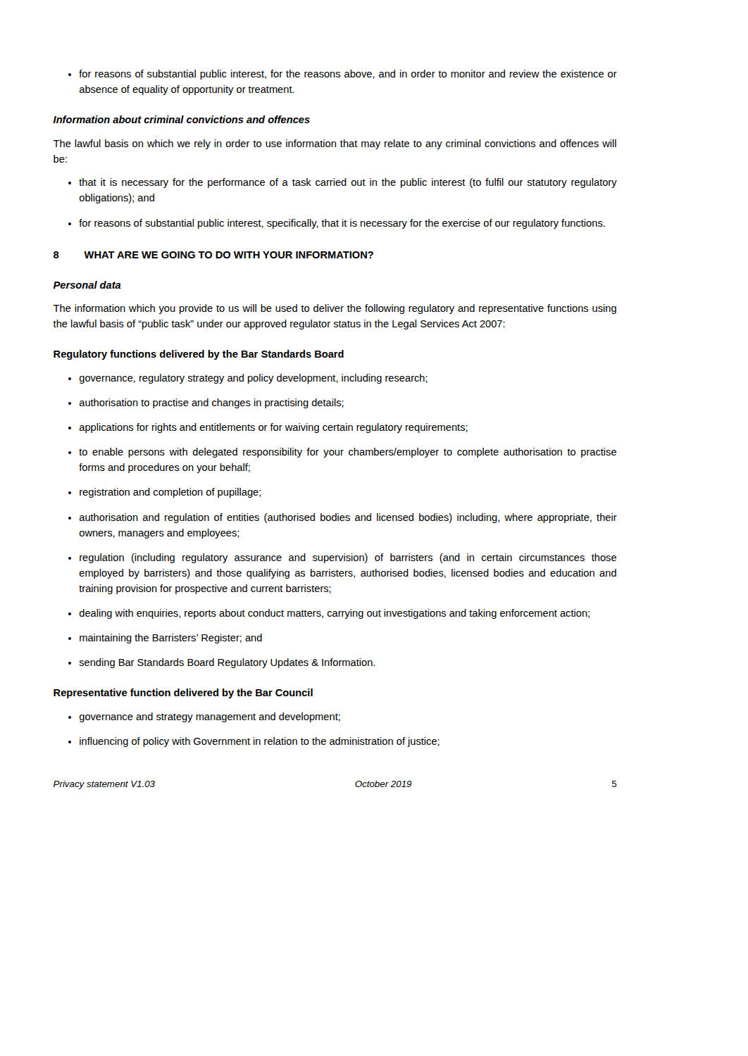for reasons of substantial public interest, for the reasons above, and in order to monitor and review the existence or absence of equality of opportunity or treatment.
Information about criminal convictions and offences
The lawful basis on which we rely in order to use information that may relate to any criminal convictions and offences will be:
that it is necessary for the performance of a task carried out in the public interest (to fulfil our statutory regulatory obligations); and
for reasons of substantial public interest, specifically, that it is necessary for the exercise of our regulatory functions.
8 What are we going to do with your information?
Personal data
The information which you provide to us will be used to deliver the following regulatory and representative functions using the lawful basis of “public task” under our approved regulator status in the Legal Services Act 2007:
Regulatory functions delivered by the Bar Standards Board
governance, regulatory strategy and policy development, including research;
authorisation to practise and changes in practising details;
applications for rights and entitlements or for waiving certain regulatory requirements;
to enable persons with delegated responsibility for your chambers/employer to complete authorisation to practise forms and procedures on your behalf;
registration and completion of pupillage;
authorisation and regulation of entities (authorised bodies and licensed bodies) including, where appropriate, their owners, managers and employees;
regulation (including regulatory assurance and supervision) of barristers (and in certain circumstances those employed by barristers) and those qualifying as barristers, authorised bodies, licensed bodies and education and training provision for prospective and current barristers;
dealing with enquiries, reports about conduct matters, carrying out investigations and taking enforcement action;
maintaining the Barristers’ Register; and
sending Bar Standards Board Regulatory Updates & Information.
Representative function delivered by the Bar Council
governance and strategy management and development;
influencing of policy with Government in relation to the administration of justice;
Privacy statement V1.03 October 2019 5